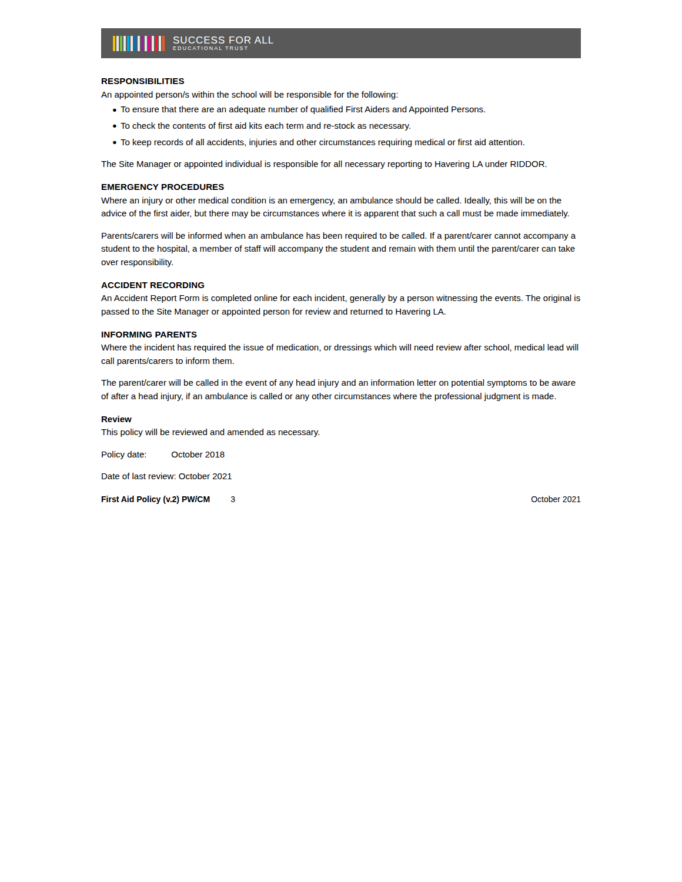SUCCESS FOR ALL
EDUCATIONAL TRUST
Responsibilities
An appointed person/s within the school will be responsible for the following:
To ensure that there are an adequate number of qualified First Aiders and Appointed Persons.
To check the contents of first aid kits each term and re-stock as necessary.
To keep records of all accidents, injuries and other circumstances requiring medical or first aid attention.
The Site Manager or appointed individual is responsible for all necessary reporting to Havering LA under RIDDOR.
Emergency Procedures
Where an injury or other medical condition is an emergency, an ambulance should be called. Ideally, this will be on the advice of the first aider, but there may be circumstances where it is apparent that such a call must be made immediately.
Parents/carers will be informed when an ambulance has been required to be called. If a parent/carer cannot accompany a student to the hospital, a member of staff will accompany the student and remain with them until the parent/carer can take over responsibility.
Accident Recording
An Accident Report Form is completed online for each incident, generally by a person witnessing the events. The original is passed to the Site Manager or appointed person for review and returned to Havering LA.
Informing Parents
Where the incident has required the issue of medication, or dressings which will need review after school, medical lead will call parents/carers to inform them.
The parent/carer will be called in the event of any head injury and an information letter on potential symptoms to be aware of after a head injury, if an ambulance is called or any other circumstances where the professional judgment is made.
Review
This policy will be reviewed and amended as necessary.
Policy date: October 2018
Date of last review: October 2021
First Aid Policy (v.2) PW/CM 3 October 2021